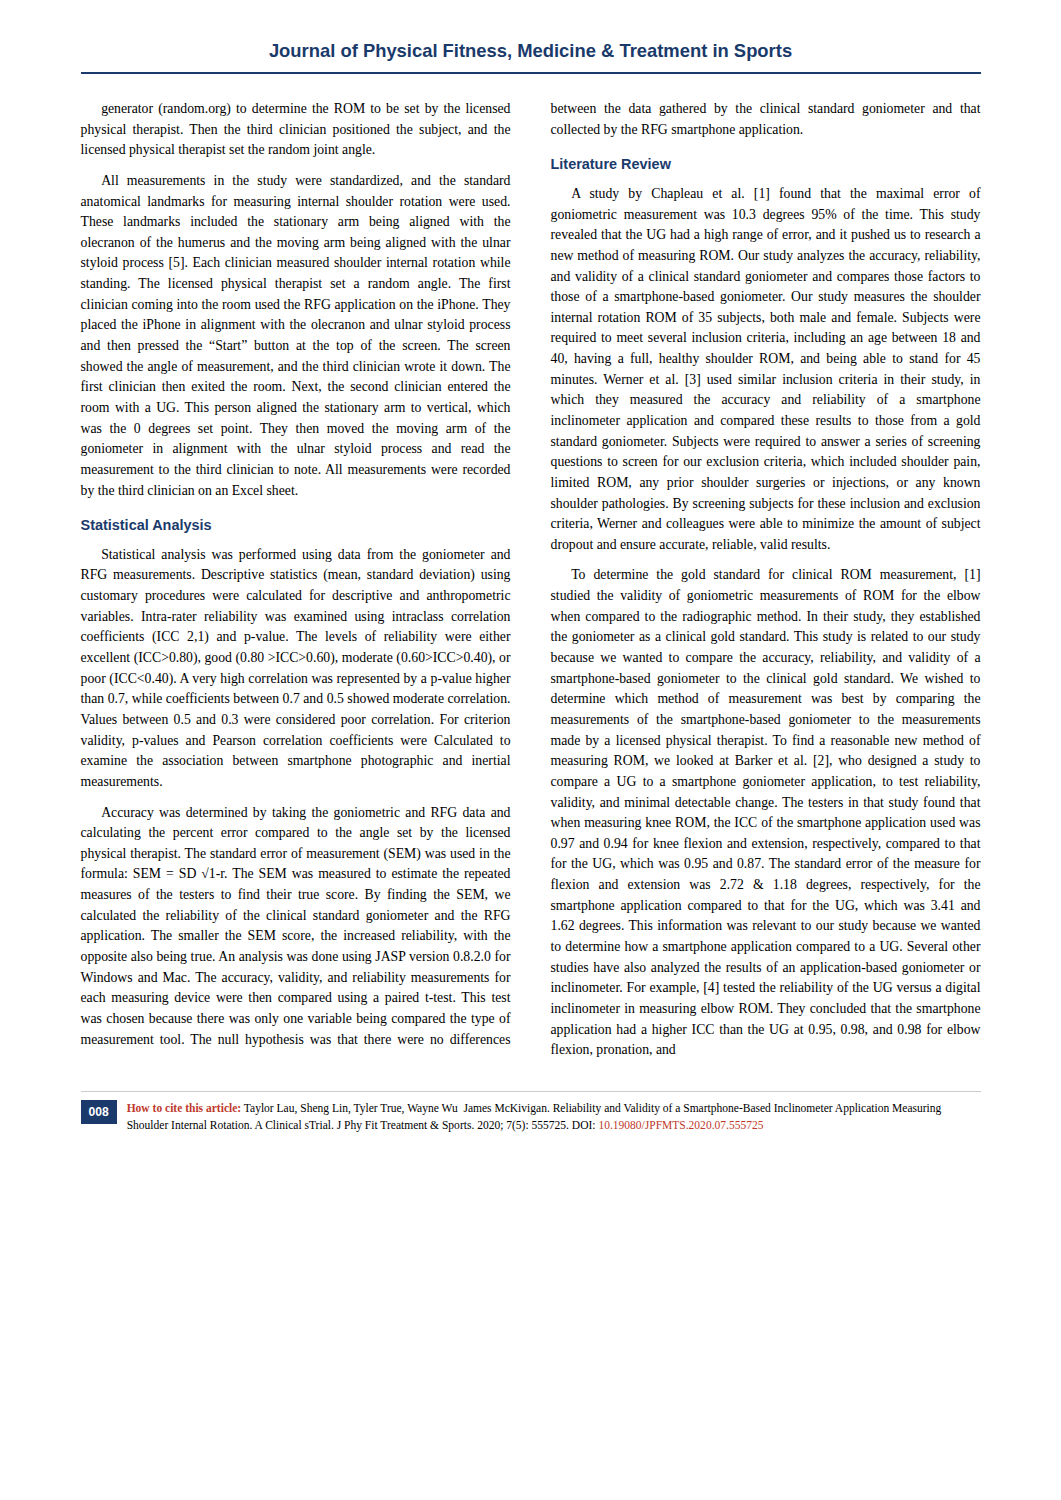Journal of Physical Fitness, Medicine & Treatment in Sports
generator (random.org) to determine the ROM to be set by the licensed physical therapist. Then the third clinician positioned the subject, and the licensed physical therapist set the random joint angle.
All measurements in the study were standardized, and the standard anatomical landmarks for measuring internal shoulder rotation were used. These landmarks included the stationary arm being aligned with the olecranon of the humerus and the moving arm being aligned with the ulnar styloid process [5]. Each clinician measured shoulder internal rotation while standing. The licensed physical therapist set a random angle. The first clinician coming into the room used the RFG application on the iPhone. They placed the iPhone in alignment with the olecranon and ulnar styloid process and then pressed the “Start” button at the top of the screen. The screen showed the angle of measurement, and the third clinician wrote it down. The first clinician then exited the room. Next, the second clinician entered the room with a UG. This person aligned the stationary arm to vertical, which was the 0 degrees set point. They then moved the moving arm of the goniometer in alignment with the ulnar styloid process and read the measurement to the third clinician to note. All measurements were recorded by the third clinician on an Excel sheet.
Statistical Analysis
Statistical analysis was performed using data from the goniometer and RFG measurements. Descriptive statistics (mean, standard deviation) using customary procedures were calculated for descriptive and anthropometric variables. Intra-rater reliability was examined using intraclass correlation coefficients (ICC 2,1) and p-value. The levels of reliability were either excellent (ICC>0.80), good (0.80 >ICC>0.60), moderate (0.60>ICC>0.40), or poor (ICC<0.40). A very high correlation was represented by a p-value higher than 0.7, while coefficients between 0.7 and 0.5 showed moderate correlation. Values between 0.5 and 0.3 were considered poor correlation. For criterion validity, p-values and Pearson correlation coefficients were Calculated to examine the association between smartphone photographic and inertial measurements.
Accuracy was determined by taking the goniometric and RFG data and calculating the percent error compared to the angle set by the licensed physical therapist. The standard error of measurement (SEM) was used in the formula: SEM = SD √1-r. The SEM was measured to estimate the repeated measures of the testers to find their true score. By finding the SEM, we calculated the reliability of the clinical standard goniometer and the RFG application. The smaller the SEM score, the increased reliability, with the opposite also being true. An analysis was done using JASP version 0.8.2.0 for Windows and Mac. The accuracy, validity, and reliability measurements for each measuring device were then compared using a paired t-test. This test was chosen because there was only one variable being compared the type of measurement tool. The null hypothesis was that there were no differences between the data gathered by the clinical standard goniometer and that collected by the RFG smartphone application.
Literature Review
A study by Chapleau et al. [1] found that the maximal error of goniometric measurement was 10.3 degrees 95% of the time. This study revealed that the UG had a high range of error, and it pushed us to research a new method of measuring ROM. Our study analyzes the accuracy, reliability, and validity of a clinical standard goniometer and compares those factors to those of a smartphone-based goniometer. Our study measures the shoulder internal rotation ROM of 35 subjects, both male and female. Subjects were required to meet several inclusion criteria, including an age between 18 and 40, having a full, healthy shoulder ROM, and being able to stand for 45 minutes. Werner et al. [3] used similar inclusion criteria in their study, in which they measured the accuracy and reliability of a smartphone inclinometer application and compared these results to those from a gold standard goniometer. Subjects were required to answer a series of screening questions to screen for our exclusion criteria, which included shoulder pain, limited ROM, any prior shoulder surgeries or injections, or any known shoulder pathologies. By screening subjects for these inclusion and exclusion criteria, Werner and colleagues were able to minimize the amount of subject dropout and ensure accurate, reliable, valid results.
To determine the gold standard for clinical ROM measurement, [1] studied the validity of goniometric measurements of ROM for the elbow when compared to the radiographic method. In their study, they established the goniometer as a clinical gold standard. This study is related to our study because we wanted to compare the accuracy, reliability, and validity of a smartphone-based goniometer to the clinical gold standard. We wished to determine which method of measurement was best by comparing the measurements of the smartphone-based goniometer to the measurements made by a licensed physical therapist. To find a reasonable new method of measuring ROM, we looked at Barker et al. [2], who designed a study to compare a UG to a smartphone goniometer application, to test reliability, validity, and minimal detectable change. The testers in that study found that when measuring knee ROM, the ICC of the smartphone application used was 0.97 and 0.94 for knee flexion and extension, respectively, compared to that for the UG, which was 0.95 and 0.87. The standard error of the measure for flexion and extension was 2.72 & 1.18 degrees, respectively, for the smartphone application compared to that for the UG, which was 3.41 and 1.62 degrees. This information was relevant to our study because we wanted to determine how a smartphone application compared to a UG. Several other studies have also analyzed the results of an application-based goniometer or inclinometer. For example, [4] tested the reliability of the UG versus a digital inclinometer in measuring elbow ROM. They concluded that the smartphone application had a higher ICC than the UG at 0.95, 0.98, and 0.98 for elbow flexion, pronation, and
008
How to cite this article: Taylor Lau, Sheng Lin, Tyler True, Wayne Wu James McKivigan. Reliability and Validity of a Smartphone-Based Inclinometer Application Measuring Shoulder Internal Rotation. A Clinical sTrial. J Phy Fit Treatment & Sports. 2020; 7(5): 555725. DOI: 10.19080/JPFMTS.2020.07.555725